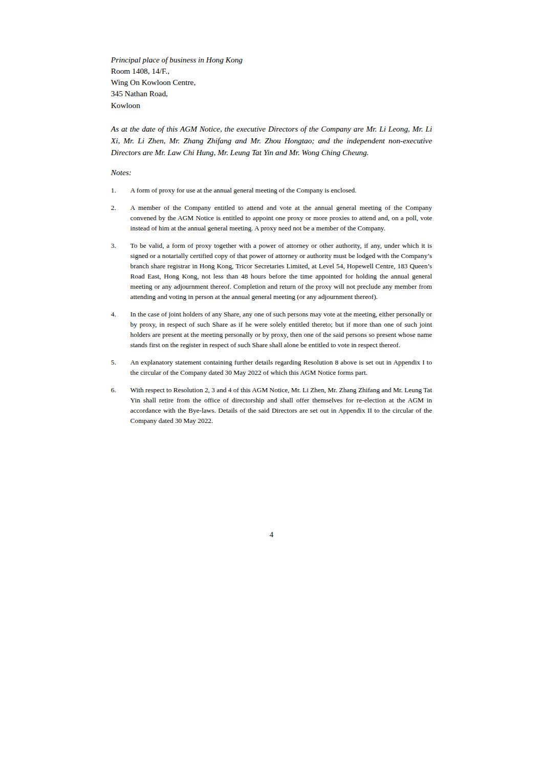Principal place of business in Hong Kong
Room 1408, 14/F.,
Wing On Kowloon Centre,
345 Nathan Road,
Kowloon
As at the date of this AGM Notice, the executive Directors of the Company are Mr. Li Leong, Mr. Li Xi, Mr. Li Zhen, Mr. Zhang Zhifang and Mr. Zhou Hongtao; and the independent non-executive Directors are Mr. Law Chi Hung, Mr. Leung Tat Yin and Mr. Wong Ching Cheung.
Notes:
A form of proxy for use at the annual general meeting of the Company is enclosed.
A member of the Company entitled to attend and vote at the annual general meeting of the Company convened by the AGM Notice is entitled to appoint one proxy or more proxies to attend and, on a poll, vote instead of him at the annual general meeting. A proxy need not be a member of the Company.
To be valid, a form of proxy together with a power of attorney or other authority, if any, under which it is signed or a notarially certified copy of that power of attorney or authority must be lodged with the Company’s branch share registrar in Hong Kong, Tricor Secretaries Limited, at Level 54, Hopewell Centre, 183 Queen’s Road East, Hong Kong, not less than 48 hours before the time appointed for holding the annual general meeting or any adjournment thereof. Completion and return of the proxy will not preclude any member from attending and voting in person at the annual general meeting (or any adjournment thereof).
In the case of joint holders of any Share, any one of such persons may vote at the meeting, either personally or by proxy, in respect of such Share as if he were solely entitled thereto; but if more than one of such joint holders are present at the meeting personally or by proxy, then one of the said persons so present whose name stands first on the register in respect of such Share shall alone be entitled to vote in respect thereof.
An explanatory statement containing further details regarding Resolution 8 above is set out in Appendix I to the circular of the Company dated 30 May 2022 of which this AGM Notice forms part.
With respect to Resolution 2, 3 and 4 of this AGM Notice, Mr. Li Zhen, Mr. Zhang Zhifang and Mr. Leung Tat Yin shall retire from the office of directorship and shall offer themselves for re-election at the AGM in accordance with the Bye-laws. Details of the said Directors are set out in Appendix II to the circular of the Company dated 30 May 2022.
4